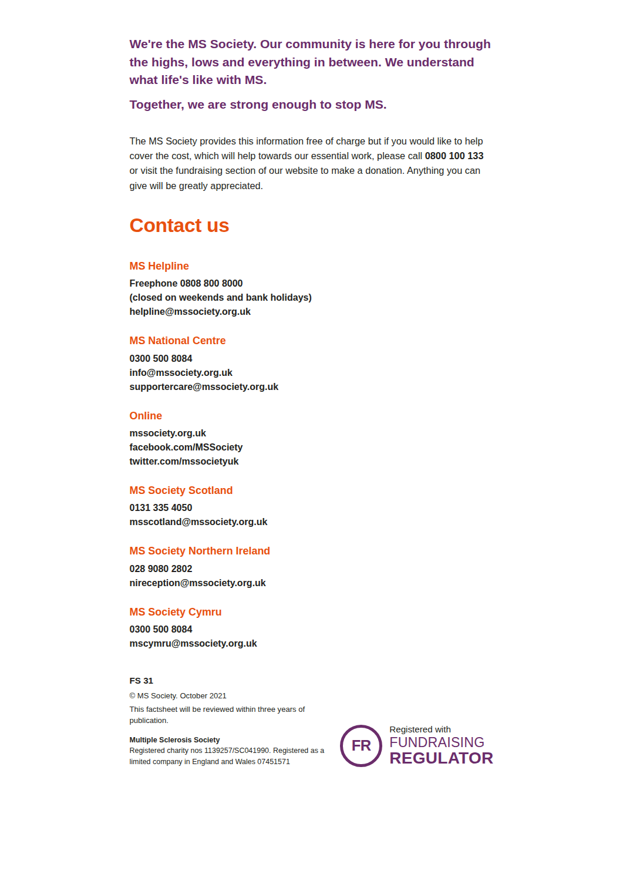We're the MS Society. Our community is here for you through the highs, lows and everything in between. We understand what life's like with MS.
Together, we are strong enough to stop MS.
The MS Society provides this information free of charge but if you would like to help cover the cost, which will help towards our essential work, please call 0800 100 133 or visit the fundraising section of our website to make a donation. Anything you can give will be greatly appreciated.
Contact us
MS Helpline
Freephone 0808 800 8000
(closed on weekends and bank holidays)
helpline@mssociety.org.uk
MS National Centre
0300 500 8084
info@mssociety.org.uk
supportercare@mssociety.org.uk
Online
mssociety.org.uk
facebook.com/MSSociety
twitter.com/mssocietyuk
MS Society Scotland
0131 335 4050
msscotland@mssociety.org.uk
MS Society Northern Ireland
028 9080 2802
nireception@mssociety.org.uk
MS Society Cymru
0300 500 8084
mscymru@mssociety.org.uk
FS 31
© MS Society. October 2021
This factsheet will be reviewed within three years of publication.
Multiple Sclerosis Society
Registered charity nos 1139257/SC041990. Registered as a limited company in England and Wales 07451571
FR
Registered with
FUNDRAISING
REGULATOR